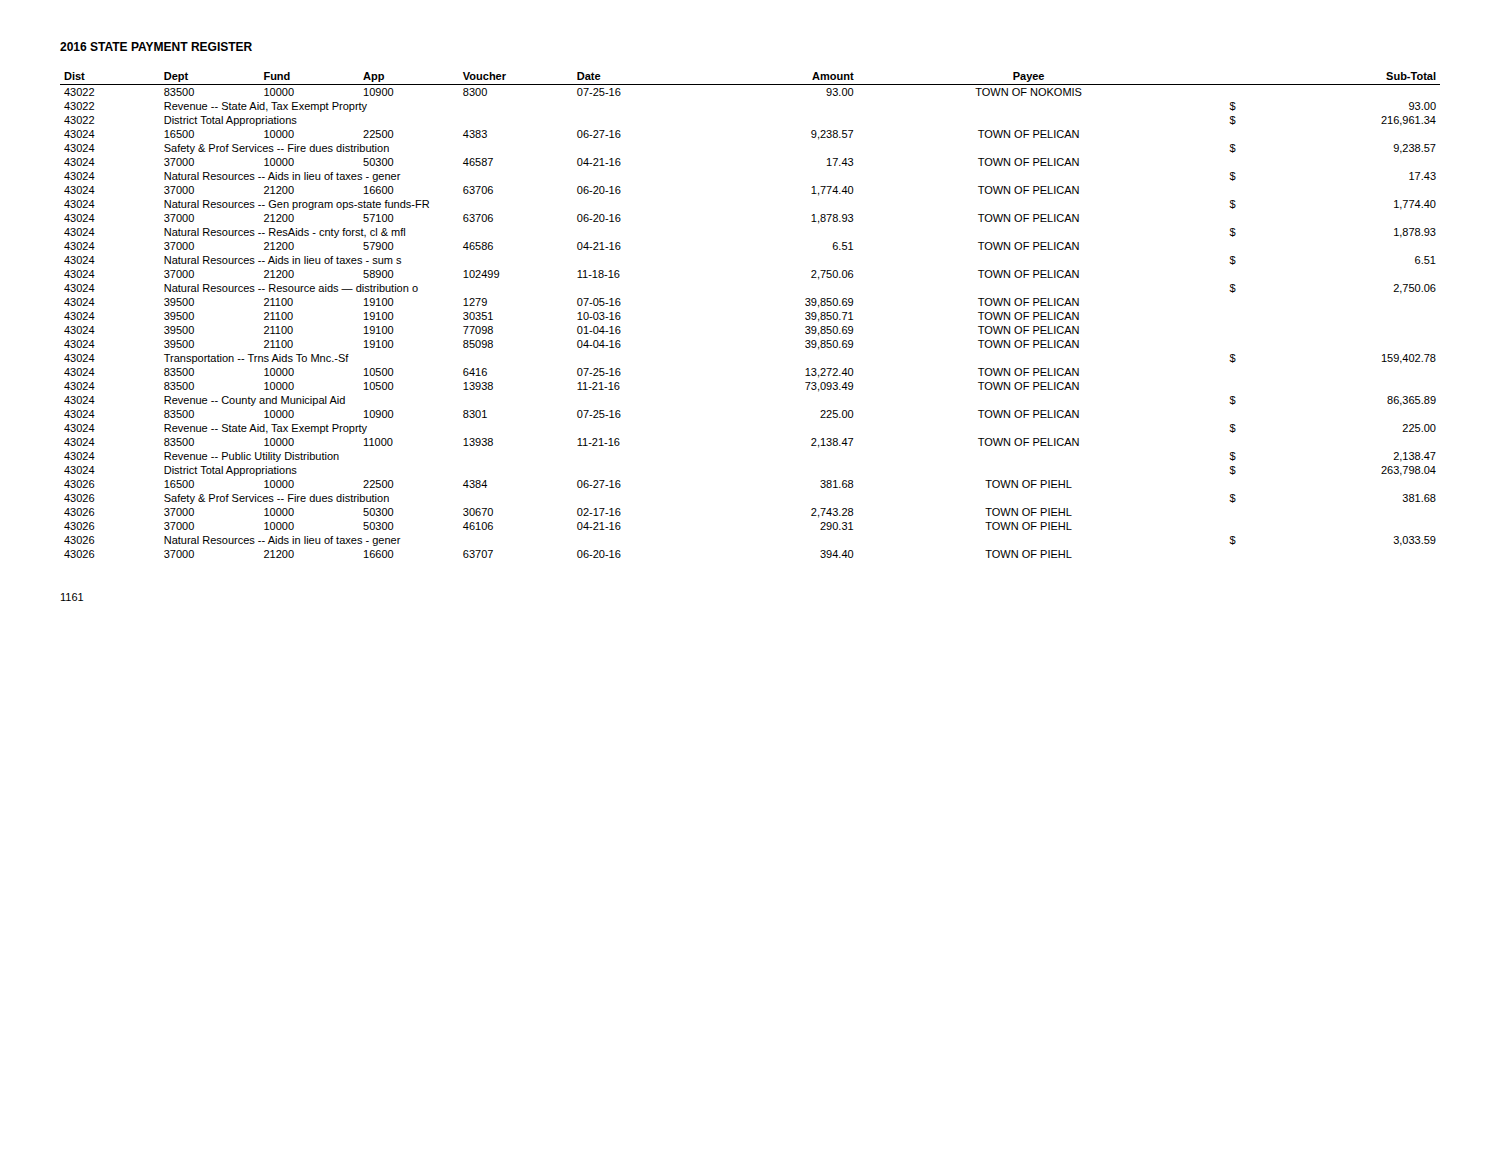2016 STATE PAYMENT REGISTER
| Dist | Dept | Fund | App | Voucher | Date | Amount | Payee | Sub-Total |
| --- | --- | --- | --- | --- | --- | --- | --- | --- |
| 43022 | 83500 | 10000 | 10900 | 8300 | 07-25-16 | 93.00 | TOWN OF NOKOMIS | | |
| 43022 | Revenue -- State Aid, Tax Exempt Proprty | | $ | 93.00 |
| 43022 | District Total Appropriations | | $ | 216,961.34 |
| 43024 | 16500 | 10000 | 22500 | 4383 | 06-27-16 | 9,238.57 | TOWN OF PELICAN | | |
| 43024 | Safety & Prof Services -- Fire dues distribution | | $ | 9,238.57 |
| 43024 | 37000 | 10000 | 50300 | 46587 | 04-21-16 | 17.43 | TOWN OF PELICAN | | |
| 43024 | Natural Resources -- Aids in lieu of taxes - gener | | $ | 17.43 |
| 43024 | 37000 | 21200 | 16600 | 63706 | 06-20-16 | 1,774.40 | TOWN OF PELICAN | | |
| 43024 | Natural Resources -- Gen program ops-state funds-FR | | $ | 1,774.40 |
| 43024 | 37000 | 21200 | 57100 | 63706 | 06-20-16 | 1,878.93 | TOWN OF PELICAN | | |
| 43024 | Natural Resources -- ResAids - cnty forst, cl & mfl | | $ | 1,878.93 |
| 43024 | 37000 | 21200 | 57900 | 46586 | 04-21-16 | 6.51 | TOWN OF PELICAN | | |
| 43024 | Natural Resources -- Aids in lieu of taxes - sum s | | $ | 6.51 |
| 43024 | 37000 | 21200 | 58900 | 102499 | 11-18-16 | 2,750.06 | TOWN OF PELICAN | | |
| 43024 | Natural Resources -- Resource aids — distribution o | | $ | 2,750.06 |
| 43024 | 39500 | 21100 | 19100 | 1279 | 07-05-16 | 39,850.69 | TOWN OF PELICAN | | |
| 43024 | 39500 | 21100 | 19100 | 30351 | 10-03-16 | 39,850.71 | TOWN OF PELICAN | | |
| 43024 | 39500 | 21100 | 19100 | 77098 | 01-04-16 | 39,850.69 | TOWN OF PELICAN | | |
| 43024 | 39500 | 21100 | 19100 | 85098 | 04-04-16 | 39,850.69 | TOWN OF PELICAN | | |
| 43024 | Transportation -- Trns Aids To Mnc.-Sf | | $ | 159,402.78 |
| 43024 | 83500 | 10000 | 10500 | 6416 | 07-25-16 | 13,272.40 | TOWN OF PELICAN | | |
| 43024 | 83500 | 10000 | 10500 | 13938 | 11-21-16 | 73,093.49 | TOWN OF PELICAN | | |
| 43024 | Revenue -- County and Municipal Aid | | $ | 86,365.89 |
| 43024 | 83500 | 10000 | 10900 | 8301 | 07-25-16 | 225.00 | TOWN OF PELICAN | | |
| 43024 | Revenue -- State Aid, Tax Exempt Proprty | | $ | 225.00 |
| 43024 | 83500 | 10000 | 11000 | 13938 | 11-21-16 | 2,138.47 | TOWN OF PELICAN | | |
| 43024 | Revenue -- Public Utility Distribution | | $ | 2,138.47 |
| 43024 | District Total Appropriations | | $ | 263,798.04 |
| 43026 | 16500 | 10000 | 22500 | 4384 | 06-27-16 | 381.68 | TOWN OF PIEHL | | |
| 43026 | Safety & Prof Services -- Fire dues distribution | | $ | 381.68 |
| 43026 | 37000 | 10000 | 50300 | 30670 | 02-17-16 | 2,743.28 | TOWN OF PIEHL | | |
| 43026 | 37000 | 10000 | 50300 | 46106 | 04-21-16 | 290.31 | TOWN OF PIEHL | | |
| 43026 | Natural Resources -- Aids in lieu of taxes - gener | | $ | 3,033.59 |
| 43026 | 37000 | 21200 | 16600 | 63707 | 06-20-16 | 394.40 | TOWN OF PIEHL | | |
1161